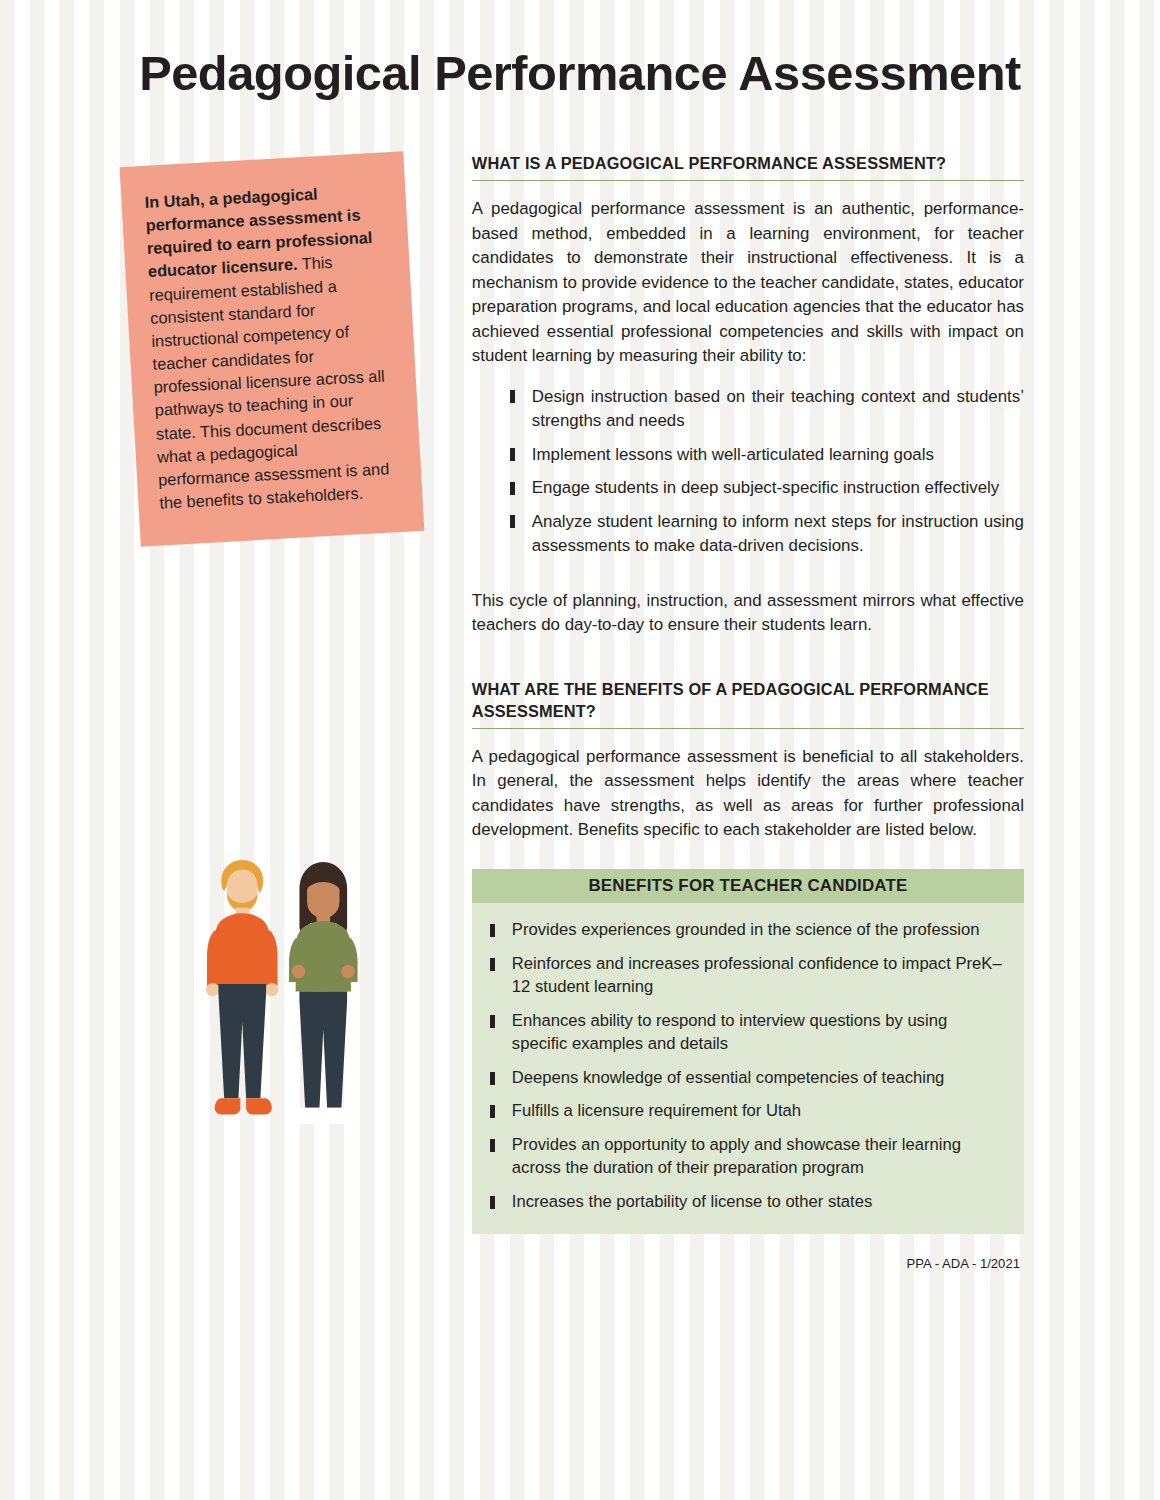Pedagogical Performance Assessment
In Utah, a pedagogical performance assessment is required to earn professional educator licensure. This requirement established a consistent standard for instructional competency of teacher candidates for professional licensure across all pathways to teaching in our state. This document describes what a pedagogical performance assessment is and the benefits to stakeholders.
What is a pedagogical performance assessment?
A pedagogical performance assessment is an authentic, performance-based method, embedded in a learning environment, for teacher candidates to demonstrate their instructional effectiveness. It is a mechanism to provide evidence to the teacher candidate, states, educator preparation programs, and local education agencies that the educator has achieved essential professional competencies and skills with impact on student learning by measuring their ability to:
Design instruction based on their teaching context and students’ strengths and needs
Implement lessons with well-articulated learning goals
Engage students in deep subject-specific instruction effectively
Analyze student learning to inform next steps for instruction using assessments to make data-driven decisions.
This cycle of planning, instruction, and assessment mirrors what effective teachers do day-to-day to ensure their students learn.
What are the benefits of a pedagogical performance assessment?
A pedagogical performance assessment is beneficial to all stakeholders. In general, the assessment helps identify the areas where teacher candidates have strengths, as well as areas for further professional development. Benefits specific to each stakeholder are listed below.
Benefits for Teacher Candidate
Provides experiences grounded in the science of the profession
Reinforces and increases professional confidence to impact PreK–12 student learning
Enhances ability to respond to interview questions by using specific examples and details
Deepens knowledge of essential competencies of teaching
Fulfills a licensure requirement for Utah
Provides an opportunity to apply and showcase their learning across the duration of their preparation program
Increases the portability of license to other states
PPA - ADA - 1/2021